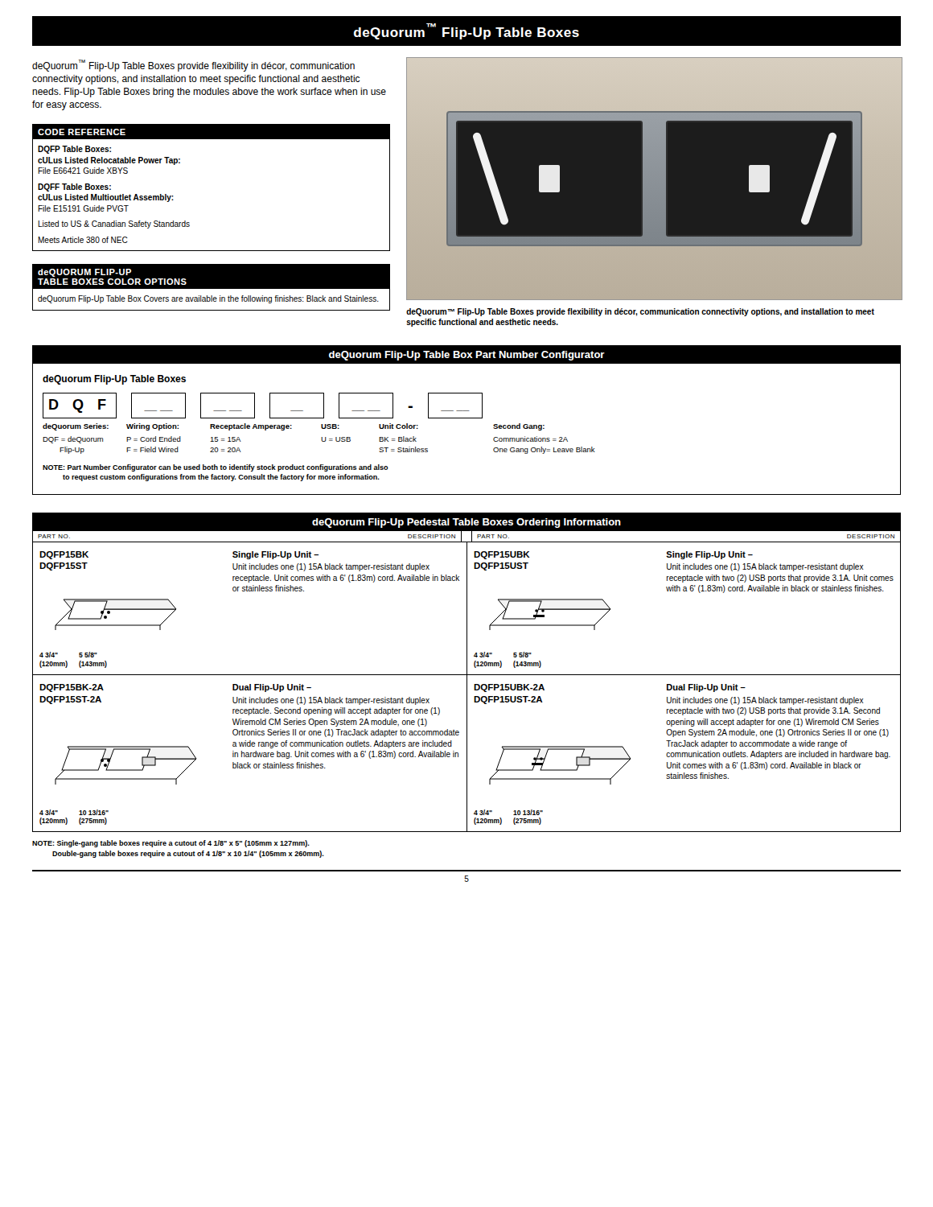deQuorum™ Flip-Up Table Boxes
deQuorum™ Flip-Up Table Boxes provide flexibility in décor, communication connectivity options, and installation to meet specific functional and aesthetic needs. Flip-Up Table Boxes bring the modules above the work surface when in use for easy access.
CODE REFERENCE
DQFP Table Boxes:
cULus Listed Relocatable Power Tap:
File E66421 Guide XBYS
DQFF Table Boxes:
cULus Listed Multioutlet Assembly:
File E15191 Guide PVGT
Listed to US & Canadian Safety Standards
Meets Article 380 of NEC
deQUORUM FLIP-UP
TABLE BOXES COLOR OPTIONS
deQuorum Flip-Up Table Box Covers are available in the following finishes: Black and Stainless.
deQuorum™ Flip-Up Table Boxes provide flexibility in décor, communication connectivity options, and installation to meet specific functional and aesthetic needs.
deQuorum Flip-Up Table Box Part Number Configurator
deQuorum Flip-Up Table Boxes
D Q F
__ __
__ __
__
__ __
-
__ __
deQuorum Series:
Wiring Option:
Receptacle Amperage:
USB:
Unit Color:
Second Gang:
DQF = deQuorum
Flip-Up
P = Cord Ended
F = Field Wired
15 = 15A
20 = 20A
U = USB
BK = Black
ST = Stainless
Communications = 2A
One Gang Only= Leave Blank
NOTE: Part Number Configurator can be used both to identify stock product configurations and also
to request custom configurations from the factory. Consult the factory for more information.
deQuorum Flip-Up Pedestal Table Boxes Ordering Information
PART NO.
DESCRIPTION
PART NO.
DESCRIPTION
DQFP15BK
DQFP15ST
4 3/4"
(120mm)
5 5/8"
(143mm)
Single Flip-Up Unit –
Unit includes one (1) 15A black tamper-resistant duplex receptacle. Unit comes with a 6' (1.83m) cord. Available in black or stainless finishes.
DQFP15UBK
DQFP15UST
4 3/4"
(120mm)
5 5/8"
(143mm)
Single Flip-Up Unit –
Unit includes one (1) 15A black tamper-resistant duplex receptacle with two (2) USB ports that provide 3.1A. Unit comes with a 6' (1.83m) cord. Available in black or stainless finishes.
DQFP15BK-2A
DQFP15ST-2A
4 3/4"
(120mm)
10 13/16"
(275mm)
Dual Flip-Up Unit –
Unit includes one (1) 15A black tamper-resistant duplex receptacle. Second opening will accept adapter for one (1) Wiremold CM Series Open System 2A module, one (1) Ortronics Series II or one (1) TracJack adapter to accommodate a wide range of communication outlets. Adapters are included in hardware bag. Unit comes with a 6' (1.83m) cord. Available in black or stainless finishes.
DQFP15UBK-2A
DQFP15UST-2A
4 3/4"
(120mm)
10 13/16"
(275mm)
Dual Flip-Up Unit –
Unit includes one (1) 15A black tamper-resistant duplex receptacle with two (2) USB ports that provide 3.1A. Second opening will accept adapter for one (1) Wiremold CM Series Open System 2A module, one (1) Ortronics Series II or one (1) TracJack adapter to accommodate a wide range of communication outlets. Adapters are included in hardware bag. Unit comes with a 6' (1.83m) cord. Available in black or stainless finishes.
NOTE: Single-gang table boxes require a cutout of 4 1/8" x 5" (105mm x 127mm).
Double-gang table boxes require a cutout of 4 1/8" x 10 1/4" (105mm x 260mm).
5